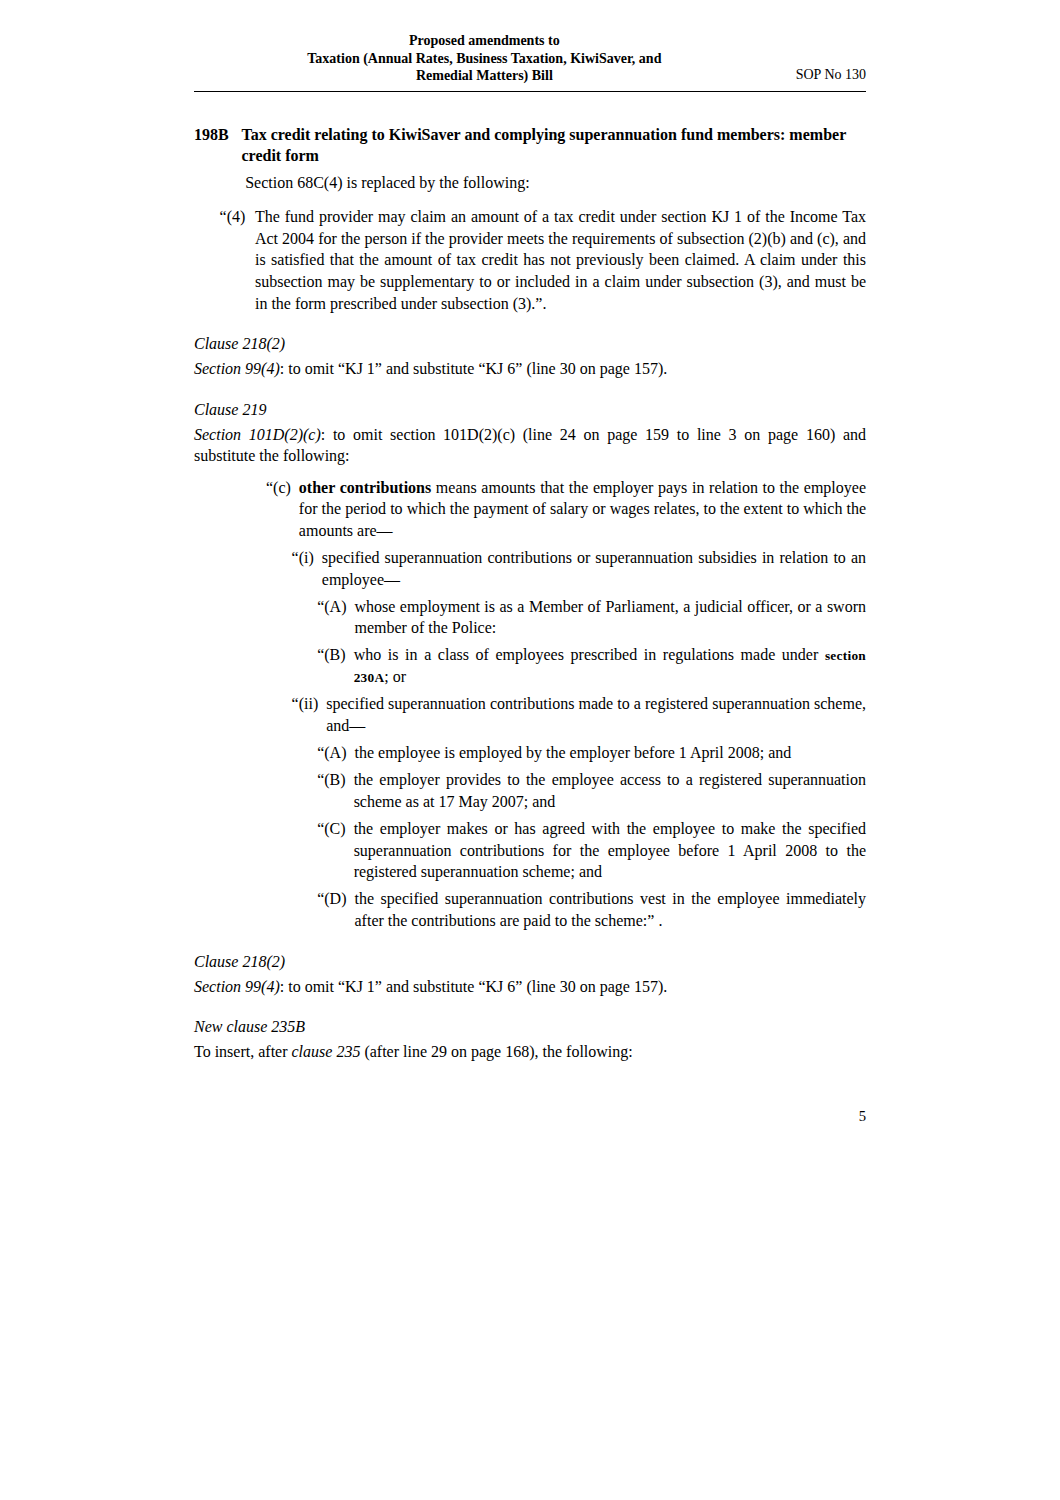Proposed amendments to
Taxation (Annual Rates, Business Taxation, KiwiSaver, and
Remedial Matters) Bill
SOP No 130
198B Tax credit relating to KiwiSaver and complying superannuation fund members: member credit form
Section 68C(4) is replaced by the following:
“(4) The fund provider may claim an amount of a tax credit under section KJ 1 of the Income Tax Act 2004 for the person if the provider meets the requirements of subsection (2)(b) and (c), and is satisfied that the amount of tax credit has not previously been claimed. A claim under this subsection may be supplementary to or included in a claim under subsection (3), and must be in the form prescribed under subsection (3).”.
Clause 218(2)
Section 99(4): to omit “KJ 1” and substitute “KJ 6” (line 30 on page 157).
Clause 219
Section 101D(2)(c): to omit section 101D(2)(c) (line 24 on page 159 to line 3 on page 160) and substitute the following:
“(c) other contributions means amounts that the employer pays in relation to the employee for the period to which the payment of salary or wages relates, to the extent to which the amounts are—
“(i) specified superannuation contributions or superannuation subsidies in relation to an employee—
“(A) whose employment is as a Member of Parliament, a judicial officer, or a sworn member of the Police:
“(B) who is in a class of employees prescribed in regulations made under section 230A; or
“(ii) specified superannuation contributions made to a registered superannuation scheme, and—
“(A) the employee is employed by the employer before 1 April 2008; and
“(B) the employer provides to the employee access to a registered superannuation scheme as at 17 May 2007; and
“(C) the employer makes or has agreed with the employee to make the specified superannuation contributions for the employee before 1 April 2008 to the registered superannuation scheme; and
“(D) the specified superannuation contributions vest in the employee immediately after the contributions are paid to the scheme:” .
Clause 218(2)
Section 99(4): to omit “KJ 1” and substitute “KJ 6” (line 30 on page 157).
New clause 235B
To insert, after clause 235 (after line 29 on page 168), the following:
5